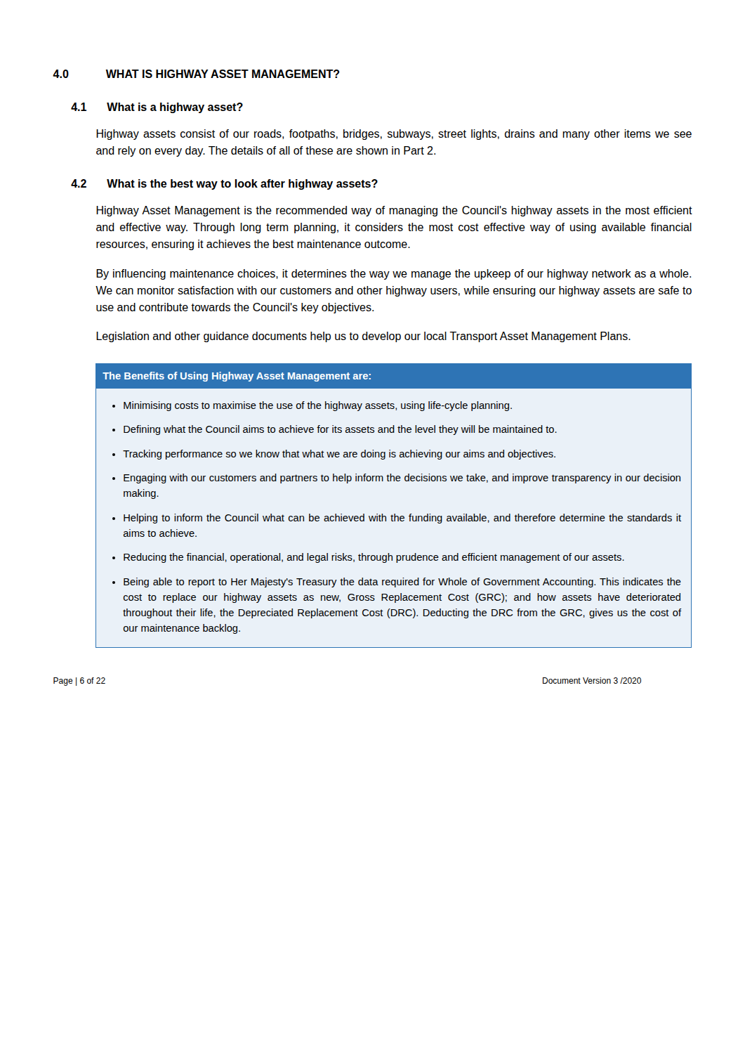4.0 WHAT IS HIGHWAY ASSET MANAGEMENT?
4.1 What is a highway asset?
Highway assets consist of our roads, footpaths, bridges, subways, street lights, drains and many other items we see and rely on every day. The details of all of these are shown in Part 2.
4.2 What is the best way to look after highway assets?
Highway Asset Management is the recommended way of managing the Council's highway assets in the most efficient and effective way. Through long term planning, it considers the most cost effective way of using available financial resources, ensuring it achieves the best maintenance outcome.
By influencing maintenance choices, it determines the way we manage the upkeep of our highway network as a whole. We can monitor satisfaction with our customers and other highway users, while ensuring our highway assets are safe to use and contribute towards the Council's key objectives.
Legislation and other guidance documents help us to develop our local Transport Asset Management Plans.
The Benefits of Using Highway Asset Management are:
Minimising costs to maximise the use of the highway assets, using life-cycle planning.
Defining what the Council aims to achieve for its assets and the level they will be maintained to.
Tracking performance so we know that what we are doing is achieving our aims and objectives.
Engaging with our customers and partners to help inform the decisions we take, and improve transparency in our decision making.
Helping to inform the Council what can be achieved with the funding available, and therefore determine the standards it aims to achieve.
Reducing the financial, operational, and legal risks, through prudence and efficient management of our assets.
Being able to report to Her Majesty's Treasury the data required for Whole of Government Accounting. This indicates the cost to replace our highway assets as new, Gross Replacement Cost (GRC); and how assets have deteriorated throughout their life, the Depreciated Replacement Cost (DRC). Deducting the DRC from the GRC, gives us the cost of our maintenance backlog.
Page | 6 of 22 Document Version 3 /2020